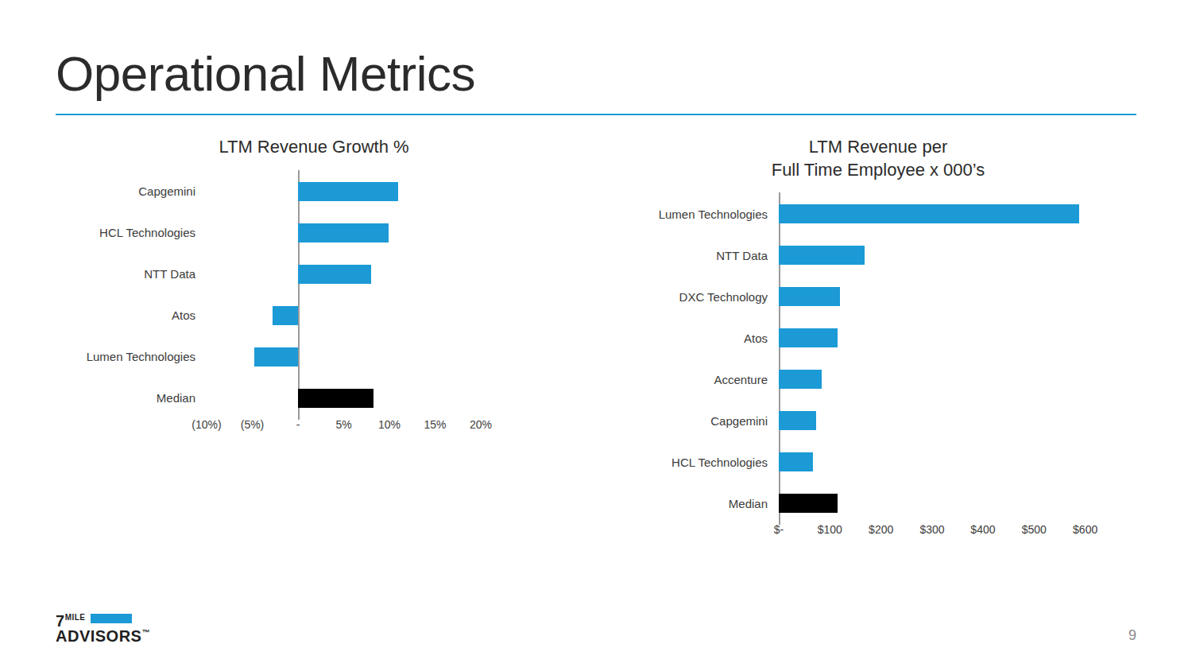Operational Metrics
LTM Revenue Growth %
Capgemini
HCL Technologies
NTT Data
Atos
Lumen Technologies
Median
(10%) (5%) - 5% 10% 15% 20%
LTM Revenue per
Full Time Employee x 000’s
Lumen Technologies
NTT Data
DXC Technology
Atos
Accenture
Capgemini
HCL Technologies
Median
$- $100 $200 $300 $400 $500 $600
7MILE
ADVISORS™
9